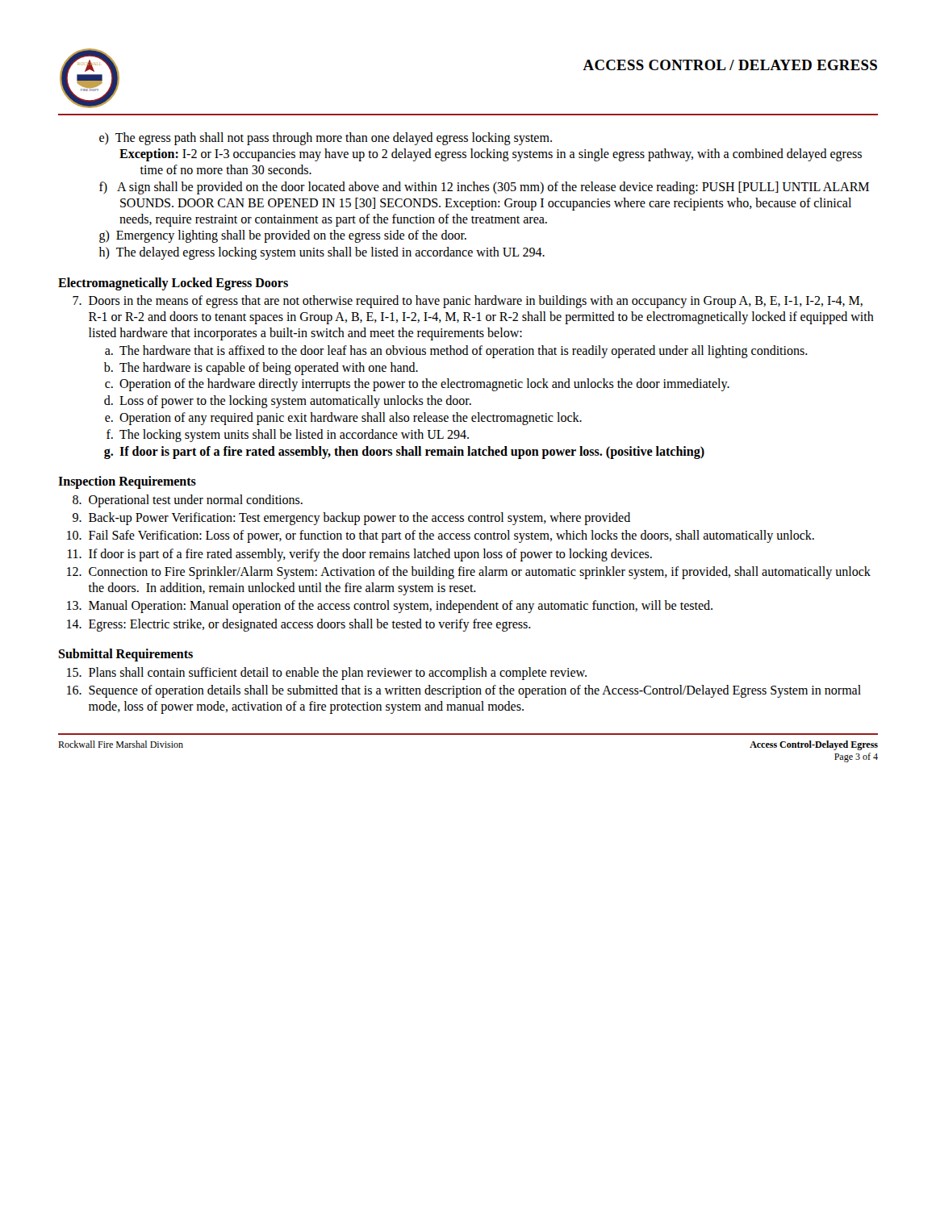ROCKWALL FIRE DEPT
ACCESS CONTROL / DELAYED EGRESS
e) The egress path shall not pass through more than one delayed egress locking system.
Exception: I-2 or I-3 occupancies may have up to 2 delayed egress locking systems in a single egress pathway, with a combined delayed egress time of no more than 30 seconds.
f) A sign shall be provided on the door located above and within 12 inches (305 mm) of the release device reading: PUSH [PULL] UNTIL ALARM SOUNDS. DOOR CAN BE OPENED IN 15 [30] SECONDS. Exception: Group I occupancies where care recipients who, because of clinical needs, require restraint or containment as part of the function of the treatment area.
g) Emergency lighting shall be provided on the egress side of the door.
h) The delayed egress locking system units shall be listed in accordance with UL 294.
Electromagnetically Locked Egress Doors
Doors in the means of egress that are not otherwise required to have panic hardware in buildings with an occupancy in Group A, B, E, I-1, I-2, I-4, M, R-1 or R-2 and doors to tenant spaces in Group A, B, E, I-1, I-2, I-4, M, R-1 or R-2 shall be permitted to be electromagnetically locked if equipped with listed hardware that incorporates a built-in switch and meet the requirements below:
The hardware that is affixed to the door leaf has an obvious method of operation that is readily operated under all lighting conditions.
The hardware is capable of being operated with one hand.
Operation of the hardware directly interrupts the power to the electromagnetic lock and unlocks the door immediately.
Loss of power to the locking system automatically unlocks the door.
Operation of any required panic exit hardware shall also release the electromagnetic lock.
The locking system units shall be listed in accordance with UL 294.
If door is part of a fire rated assembly, then doors shall remain latched upon power loss. (positive latching)
Inspection Requirements
Operational test under normal conditions.
Back-up Power Verification: Test emergency backup power to the access control system, where provided
Fail Safe Verification: Loss of power, or function to that part of the access control system, which locks the doors, shall automatically unlock.
If door is part of a fire rated assembly, verify the door remains latched upon loss of power to locking devices.
Connection to Fire Sprinkler/Alarm System: Activation of the building fire alarm or automatic sprinkler system, if provided, shall automatically unlock the doors. In addition, remain unlocked until the fire alarm system is reset.
Manual Operation: Manual operation of the access control system, independent of any automatic function, will be tested.
Egress: Electric strike, or designated access doors shall be tested to verify free egress.
Submittal Requirements
Plans shall contain sufficient detail to enable the plan reviewer to accomplish a complete review.
Sequence of operation details shall be submitted that is a written description of the operation of the Access-Control/Delayed Egress System in normal mode, loss of power mode, activation of a fire protection system and manual modes.
Rockwall Fire Marshal Division
Access Control-Delayed Egress Page 3 of 4